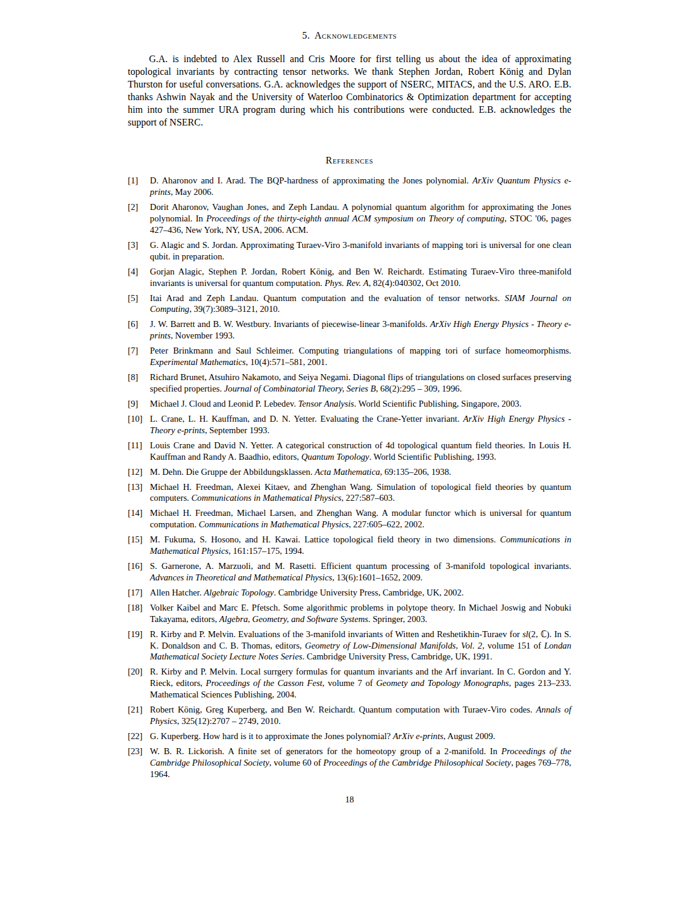5. Acknowledgements
G.A. is indebted to Alex Russell and Cris Moore for first telling us about the idea of approximating topological invariants by contracting tensor networks. We thank Stephen Jordan, Robert König and Dylan Thurston for useful conversations. G.A. acknowledges the support of NSERC, MITACS, and the U.S. ARO. E.B. thanks Ashwin Nayak and the University of Waterloo Combinatorics & Optimization department for accepting him into the summer URA program during which his contributions were conducted. E.B. acknowledges the support of NSERC.
References
[1] D. Aharonov and I. Arad. The BQP-hardness of approximating the Jones polynomial. ArXiv Quantum Physics e-prints, May 2006.
[2] Dorit Aharonov, Vaughan Jones, and Zeph Landau. A polynomial quantum algorithm for approximating the Jones polynomial. In Proceedings of the thirty-eighth annual ACM symposium on Theory of computing, STOC '06, pages 427–436, New York, NY, USA, 2006. ACM.
[3] G. Alagic and S. Jordan. Approximating Turaev-Viro 3-manifold invariants of mapping tori is universal for one clean qubit. in preparation.
[4] Gorjan Alagic, Stephen P. Jordan, Robert König, and Ben W. Reichardt. Estimating Turaev-Viro three-manifold invariants is universal for quantum computation. Phys. Rev. A, 82(4):040302, Oct 2010.
[5] Itai Arad and Zeph Landau. Quantum computation and the evaluation of tensor networks. SIAM Journal on Computing, 39(7):3089–3121, 2010.
[6] J. W. Barrett and B. W. Westbury. Invariants of piecewise-linear 3-manifolds. ArXiv High Energy Physics - Theory e-prints, November 1993.
[7] Peter Brinkmann and Saul Schleimer. Computing triangulations of mapping tori of surface homeomorphisms. Experimental Mathematics, 10(4):571–581, 2001.
[8] Richard Brunet, Atsuhiro Nakamoto, and Seiya Negami. Diagonal flips of triangulations on closed surfaces preserving specified properties. Journal of Combinatorial Theory, Series B, 68(2):295 – 309, 1996.
[9] Michael J. Cloud and Leonid P. Lebedev. Tensor Analysis. World Scientific Publishing, Singapore, 2003.
[10] L. Crane, L. H. Kauffman, and D. N. Yetter. Evaluating the Crane-Yetter invariant. ArXiv High Energy Physics - Theory e-prints, September 1993.
[11] Louis Crane and David N. Yetter. A categorical construction of 4d topological quantum field theories. In Louis H. Kauffman and Randy A. Baadhio, editors, Quantum Topology. World Scientific Publishing, 1993.
[12] M. Dehn. Die Gruppe der Abbildungsklassen. Acta Mathematica, 69:135–206, 1938.
[13] Michael H. Freedman, Alexei Kitaev, and Zhenghan Wang. Simulation of topological field theories by quantum computers. Communications in Mathematical Physics, 227:587–603.
[14] Michael H. Freedman, Michael Larsen, and Zhenghan Wang. A modular functor which is universal for quantum computation. Communications in Mathematical Physics, 227:605–622, 2002.
[15] M. Fukuma, S. Hosono, and H. Kawai. Lattice topological field theory in two dimensions. Communications in Mathematical Physics, 161:157–175, 1994.
[16] S. Garnerone, A. Marzuoli, and M. Rasetti. Efficient quantum processing of 3-manifold topological invariants. Advances in Theoretical and Mathematical Physics, 13(6):1601–1652, 2009.
[17] Allen Hatcher. Algebraic Topology. Cambridge University Press, Cambridge, UK, 2002.
[18] Volker Kaibel and Marc E. Pfetsch. Some algorithmic problems in polytope theory. In Michael Joswig and Nobuki Takayama, editors, Algebra, Geometry, and Software Systems. Springer, 2003.
[19] R. Kirby and P. Melvin. Evaluations of the 3-manifold invariants of Witten and Reshetikhin-Turaev for sl(2, ℂ). In S. K. Donaldson and C. B. Thomas, editors, Geometry of Low-Dimensional Manifolds, Vol. 2, volume 151 of Londan Mathematical Society Lecture Notes Series. Cambridge University Press, Cambridge, UK, 1991.
[20] R. Kirby and P. Melvin. Local surrgery formulas for quantum invariants and the Arf invariant. In C. Gordon and Y. Rieck, editors, Proceedings of the Casson Fest, volume 7 of Geomety and Topology Monographs, pages 213–233. Mathematical Sciences Publishing, 2004.
[21] Robert König, Greg Kuperberg, and Ben W. Reichardt. Quantum computation with Turaev-Viro codes. Annals of Physics, 325(12):2707 – 2749, 2010.
[22] G. Kuperberg. How hard is it to approximate the Jones polynomial? ArXiv e-prints, August 2009.
[23] W. B. R. Lickorish. A finite set of generators for the homeotopy group of a 2-manifold. In Proceedings of the Cambridge Philosophical Society, volume 60 of Proceedings of the Cambridge Philosophical Society, pages 769–778, 1964.
18